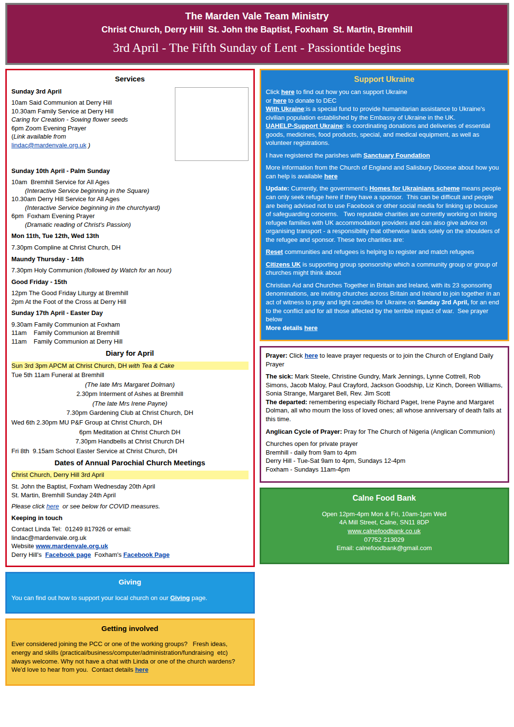The Marden Vale Team Ministry
Christ Church, Derry Hill St. John the Baptist, Foxham St. Martin, Bremhill
3rd April - The Fifth Sunday of Lent - Passiontide begins
Services
Sunday 3rd April
10am Said Communion at Derry Hill
10.30am Family Service at Derry Hill
Caring for Creation - Sowing flower seeds
6pm Zoom Evening Prayer
(Link available from
lindac@mardenvale.org.uk )
Sunday 10th April - Palm Sunday
10am Bremhill Service for All Ages
(Interactive Service beginning in the Square)
10.30am Derry Hill Service for All Ages
(Interactive Service beginning in the churchyard)
6pm Foxham Evening Prayer
(Dramatic reading of Christ's Passion)
Mon 11th, Tue 12th, Wed 13th
7.30pm Compline at Christ Church, DH
Maundy Thursday - 14th
7.30pm Holy Communion (followed by Watch for an hour)
Good Friday - 15th
12pm The Good Friday Liturgy at Bremhill
2pm At the Foot of the Cross at Derry Hill
Sunday 17th April - Easter Day
9.30am Family Communion at Foxham
11am Family Communion at Bremhill
11am Family Communion at Derry Hill
Diary for April
Sun 3rd 3pm APCM at Christ Church, DH with Tea & Cake
Tue 5th 11am Funeral at Bremhill
(The late Mrs Margaret Dolman)
2.30pm Interment of Ashes at Bremhill
(The late Mrs Irene Payne)
7.30pm Gardening Club at Christ Church, DH
Wed 6th 2.30pm MU P&F Group at Christ Church, DH
6pm Meditation at Christ Church DH
7.30pm Handbells at Christ Church DH
Fri 8th 9.15am School Easter Service at Christ Church, DH
Dates of Annual Parochial Church Meetings
Christ Church, Derry Hill 3rd April
St. John the Baptist, Foxham Wednesday 20th April
St. Martin, Bremhill Sunday 24th April
Please click here or see below for COVID measures.
Keeping in touch
Contact Linda Tel: 01249 817926 or email:
lindac@mardenvale.org.uk
Website www.mardenvale.org.uk
Derry Hill's Facebook page Foxham's Facebook Page
Giving
You can find out how to support your local church on our Giving page.
Getting involved
Ever considered joining the PCC or one of the working groups? Fresh ideas, energy and skills (practical/business/computer/administration/fundraising etc) always welcome. Why not have a chat with Linda or one of the church wardens? We'd love to hear from you. Contact details here
Support Ukraine
Click here to find out how you can support Ukraine
or here to donate to DEC
With Ukraine:is a special fund to provide humanitarian assistance to Ukraine's civilian population established by the Embassy of Ukraine in the UK.
UAHELP-Support Ukraine: is coordinating donations and deliveries of essential goods, medicines, food products, special, and medical equipment, as well as volunteer registrations.
I have registered the parishes with Sanctuary Foundation
More information from the Church of England and Salisbury Diocese about how you can help is available here
Update: Currently, the government's Homes for Ukrainians scheme means people can only seek refuge here if they have a sponsor. This can be difficult and people are being advised not to use Facebook or other social media for linking up because of safeguarding concerns. Two reputable charities are currently working on linking refugee families with UK accommodation providers and can also give advice on organising transport - a responsibility that otherwise lands solely on the shoulders of the refugee and sponsor. These two charities are:
Reset communities and refugees is helping to register and match refugees
Citizens UK is supporting group sponsorship which a community group or group of churches might think about
Christian Aid and Churches Together in Britain and Ireland, with its 23 sponsoring denominations, are inviting churches across Britain and Ireland to join together in an act of witness to pray and light candles for Ukraine on Sunday 3rd April, for an end to the conflict and for all those affected by the terrible impact of war. See prayer below
More details here
Prayer: Click here to leave prayer requests or to join the Church of England Daily Prayer
The sick: Mark Steele, Christine Gundry, Mark Jennings, Lynne Cottrell, Rob Simons, Jacob Maloy, Paul Crayford, Jackson Goodship, Liz Kinch, Doreen Williams, Sonia Strange, Margaret Bell, Rev. Jim Scott
The departed: remembering especially Richard Paget, Irene Payne and Margaret Dolman, all who mourn the loss of loved ones; all whose anniversary of death falls at this time.
Anglican Cycle of Prayer: Pray for The Church of Nigeria (Anglican Communion)
Churches open for private prayer
Bremhill - daily from 9am to 4pm
Derry Hill - Tue-Sat 9am to 4pm, Sundays 12-4pm
Foxham - Sundays 11am-4pm
Calne Food Bank
Open 12pm-4pm Mon & Fri, 10am-1pm Wed
4A Mill Street, Calne, SN11 8DP
www.calnefoodbank.co.uk
07752 213029
Email: calnefoodbank@gmail.com